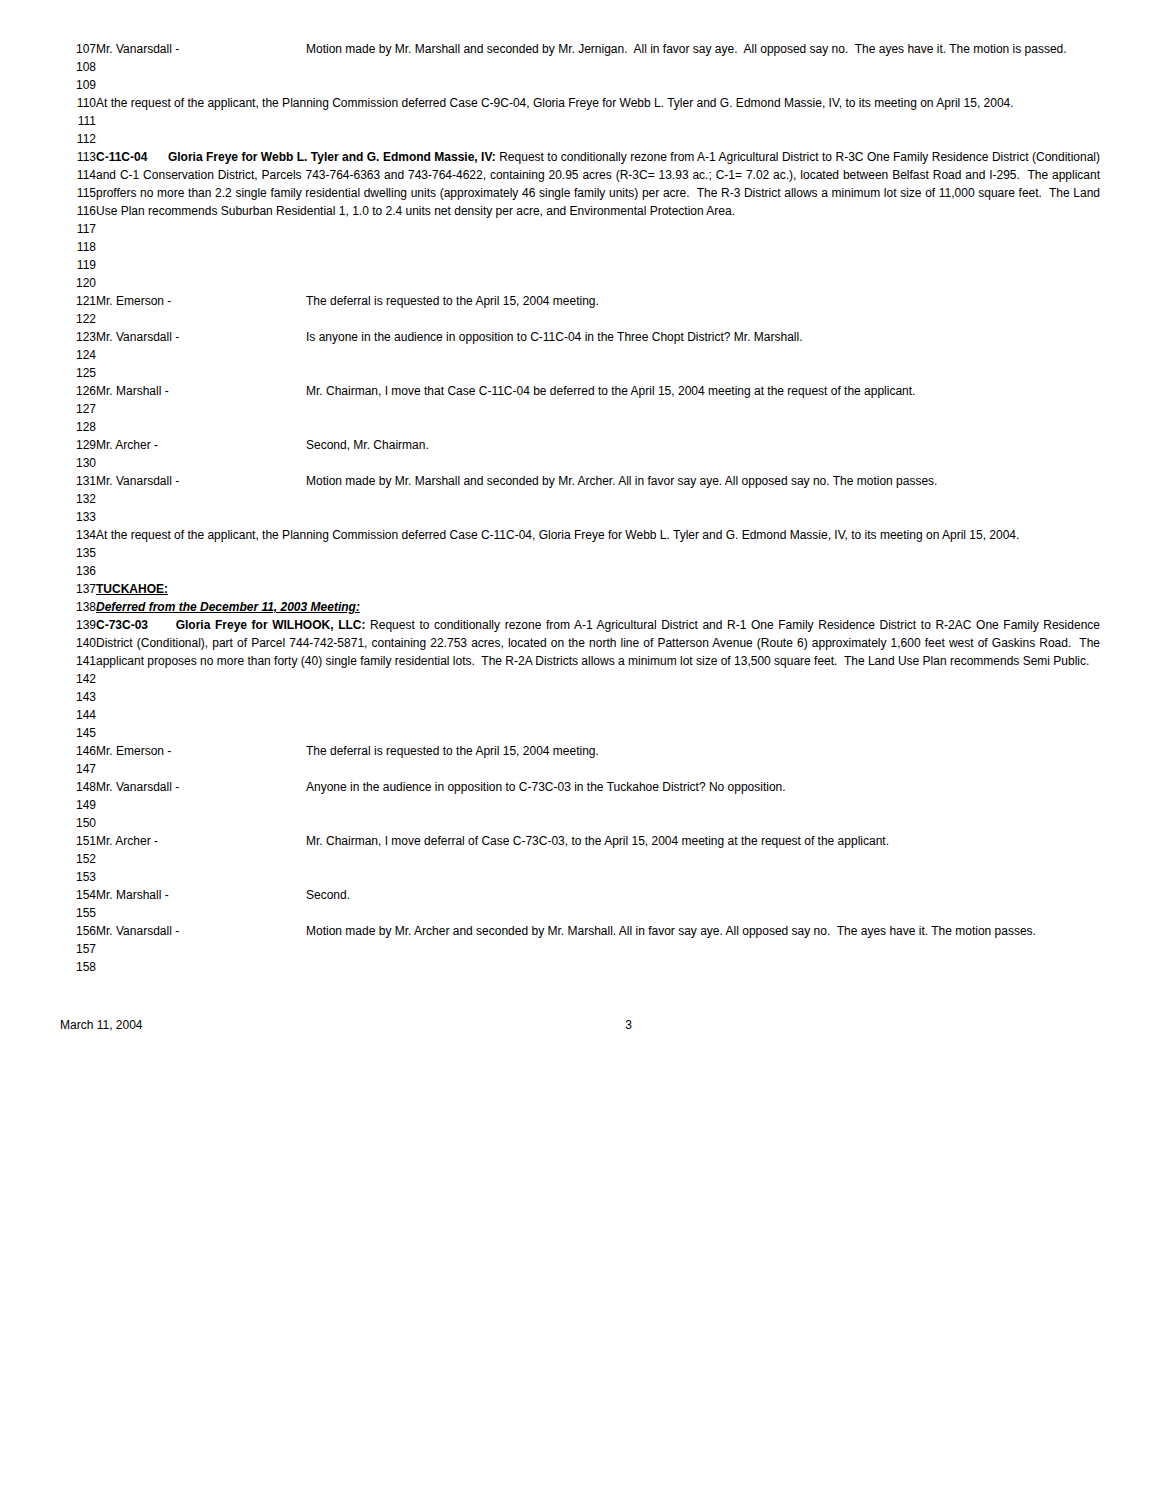| 107 108 | Mr. Vanarsdall - | Motion made by Mr. Marshall and seconded by Mr. Jernigan. All in favor say aye. All opposed say no. The ayes have it. The motion is passed. |
| 109 | | |
| 110 111 | At the request of the applicant, the Planning Commission deferred Case C-9C-04, Gloria Freye for Webb L. Tyler and G. Edmond Massie, IV, to its meeting on April 15, 2004. |
| 112 | | |
| 113 114 115 116 117 118 119 | C-11C-04 Gloria Freye for Webb L. Tyler and G. Edmond Massie, IV: Request to conditionally rezone from A-1 Agricultural District to R-3C One Family Residence District (Conditional) and C-1 Conservation District, Parcels 743-764-6363 and 743-764-4622, containing 20.95 acres (R-3C= 13.93 ac.; C-1= 7.02 ac.), located between Belfast Road and I-295. The applicant proffers no more than 2.2 single family residential dwelling units (approximately 46 single family units) per acre. The R-3 District allows a minimum lot size of 11,000 square feet. The Land Use Plan recommends Suburban Residential 1, 1.0 to 2.4 units net density per acre, and Environmental Protection Area. |
| 120 | | |
| 121 | Mr. Emerson - | The deferral is requested to the April 15, 2004 meeting. |
| 122 | | |
| 123 124 | Mr. Vanarsdall - | Is anyone in the audience in opposition to C-11C-04 in the Three Chopt District? Mr. Marshall. |
| 125 | | |
| 126 127 | Mr. Marshall - | Mr. Chairman, I move that Case C-11C-04 be deferred to the April 15, 2004 meeting at the request of the applicant. |
| 128 | | |
| 129 | Mr. Archer - | Second, Mr. Chairman. |
| 130 | | |
| 131 132 | Mr. Vanarsdall - | Motion made by Mr. Marshall and seconded by Mr. Archer. All in favor say aye. All opposed say no. The motion passes. |
| 133 | | |
| 134 135 | At the request of the applicant, the Planning Commission deferred Case C-11C-04, Gloria Freye for Webb L. Tyler and G. Edmond Massie, IV, to its meeting on April 15, 2004. |
| 136 | | |
| 137 | TUCKAHOE: |
| 138 | Deferred from the December 11, 2003 Meeting: |
| 139 140 141 142 143 144 | C-73C-03 Gloria Freye for WILHOOK, LLC: Request to conditionally rezone from A-1 Agricultural District and R-1 One Family Residence District to R-2AC One Family Residence District (Conditional), part of Parcel 744-742-5871, containing 22.753 acres, located on the north line of Patterson Avenue (Route 6) approximately 1,600 feet west of Gaskins Road. The applicant proposes no more than forty (40) single family residential lots. The R-2A Districts allows a minimum lot size of 13,500 square feet. The Land Use Plan recommends Semi Public. |
| 145 | | |
| 146 | Mr. Emerson - | The deferral is requested to the April 15, 2004 meeting. |
| 147 | | |
| 148 149 | Mr. Vanarsdall - | Anyone in the audience in opposition to C-73C-03 in the Tuckahoe District? No opposition. |
| 150 | | |
| 151 152 | Mr. Archer - | Mr. Chairman, I move deferral of Case C-73C-03, to the April 15, 2004 meeting at the request of the applicant. |
| 153 | | |
| 154 | Mr. Marshall - | Second. |
| 155 | | |
| 156 157 | Mr. Vanarsdall - | Motion made by Mr. Archer and seconded by Mr. Marshall. All in favor say aye. All opposed say no. The ayes have it. The motion passes. |
| 158 | | |
March 11, 2004 3